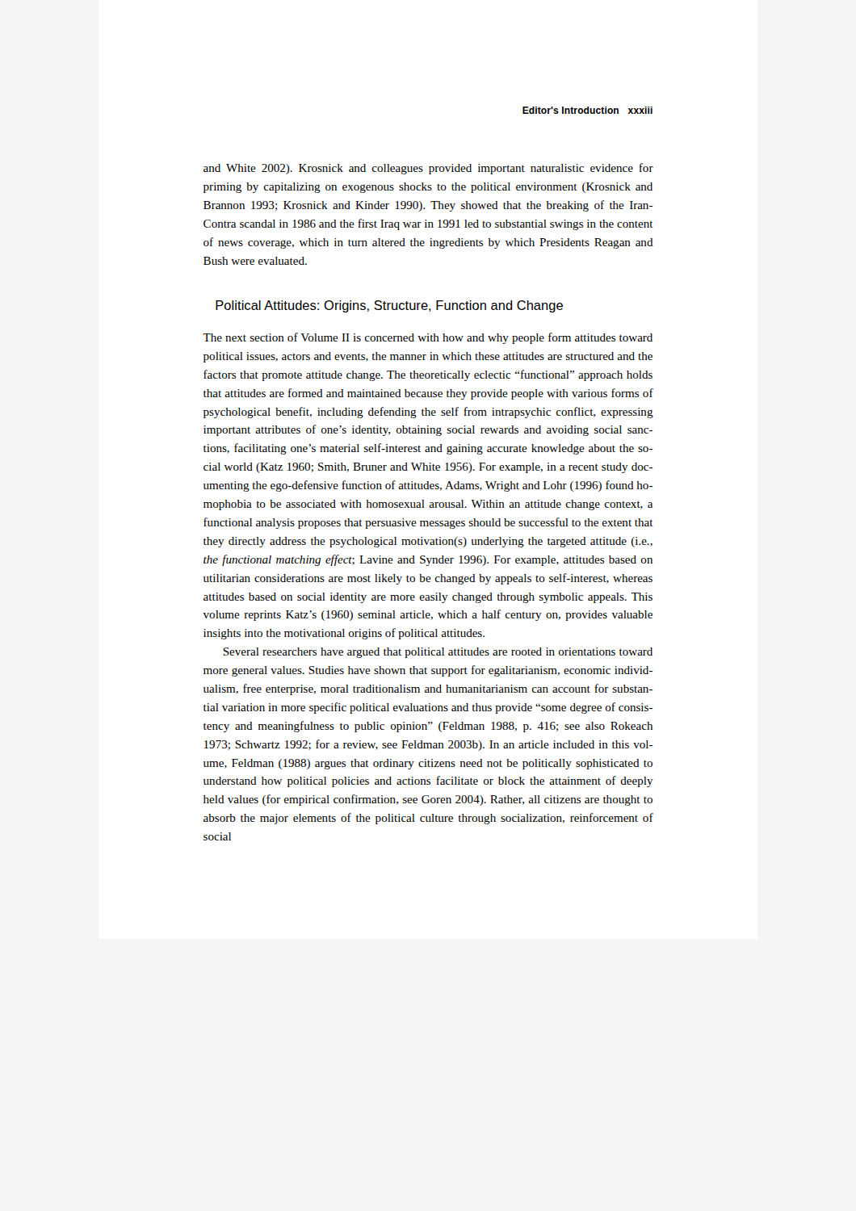Editor's Introduction xxxiii
and White 2002). Krosnick and colleagues provided important naturalistic evidence for priming by capitalizing on exogenous shocks to the political environment (Krosnick and Brannon 1993; Krosnick and Kinder 1990). They showed that the breaking of the Iran-Contra scandal in 1986 and the first Iraq war in 1991 led to substantial swings in the content of news coverage, which in turn altered the ingredients by which Presidents Reagan and Bush were evaluated.
Political Attitudes: Origins, Structure, Function and Change
The next section of Volume II is concerned with how and why people form attitudes toward political issues, actors and events, the manner in which these attitudes are structured and the factors that promote attitude change. The theoretically eclectic “functional” approach holds that attitudes are formed and maintained because they provide people with various forms of psychological benefit, including defending the self from intrapsychic conflict, expressing important attributes of one’s identity, obtaining social rewards and avoiding social sanctions, facilitating one’s material self-interest and gaining accurate knowledge about the social world (Katz 1960; Smith, Bruner and White 1956). For example, in a recent study documenting the ego-defensive function of attitudes, Adams, Wright and Lohr (1996) found homophobia to be associated with homosexual arousal. Within an attitude change context, a functional analysis proposes that persuasive messages should be successful to the extent that they directly address the psychological motivation(s) underlying the targeted attitude (i.e., the functional matching effect; Lavine and Synder 1996). For example, attitudes based on utilitarian considerations are most likely to be changed by appeals to self-interest, whereas attitudes based on social identity are more easily changed through symbolic appeals. This volume reprints Katz’s (1960) seminal article, which a half century on, provides valuable insights into the motivational origins of political attitudes.
Several researchers have argued that political attitudes are rooted in orientations toward more general values. Studies have shown that support for egalitarianism, economic individualism, free enterprise, moral traditionalism and humanitarianism can account for substantial variation in more specific political evaluations and thus provide “some degree of consistency and meaningfulness to public opinion” (Feldman 1988, p. 416; see also Rokeach 1973; Schwartz 1992; for a review, see Feldman 2003b). In an article included in this volume, Feldman (1988) argues that ordinary citizens need not be politically sophisticated to understand how political policies and actions facilitate or block the attainment of deeply held values (for empirical confirmation, see Goren 2004). Rather, all citizens are thought to absorb the major elements of the political culture through socialization, reinforcement of social